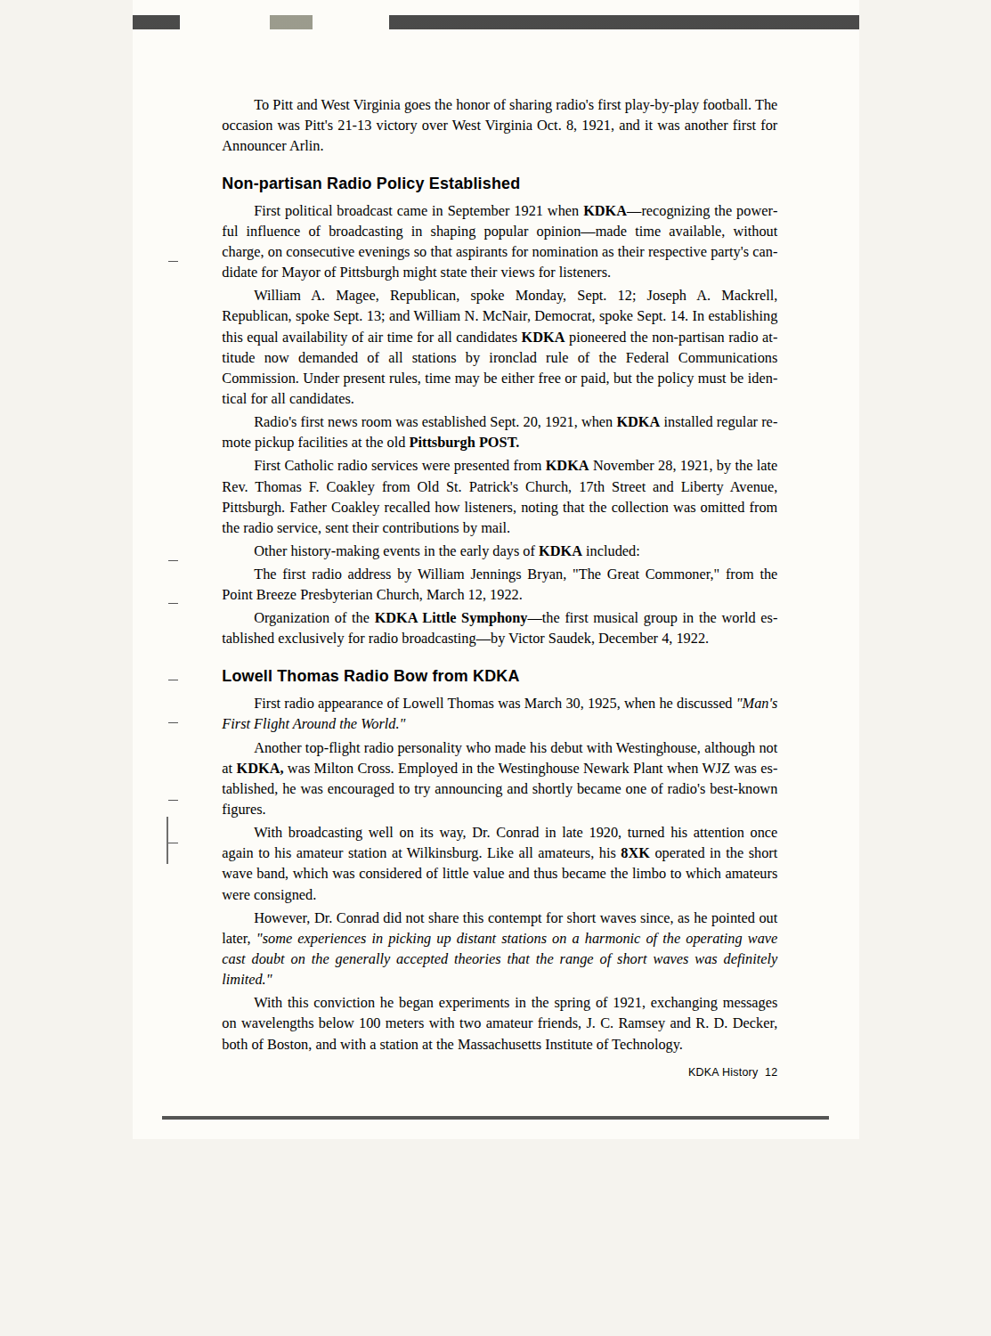To Pitt and West Virginia goes the honor of sharing radio's first play-by-play football. The occasion was Pitt's 21-13 victory over West Virginia Oct. 8, 1921, and it was another first for Announcer Arlin.
Non-partisan Radio Policy Established
First political broadcast came in September 1921 when KDKA—recognizing the powerful influence of broadcasting in shaping popular opinion—made time available, without charge, on consecutive evenings so that aspirants for nomination as their respective party's candidate for Mayor of Pittsburgh might state their views for listeners.
William A. Magee, Republican, spoke Monday, Sept. 12; Joseph A. Mackrell, Republican, spoke Sept. 13; and William N. McNair, Democrat, spoke Sept. 14. In establishing this equal availability of air time for all candidates KDKA pioneered the non-partisan radio attitude now demanded of all stations by ironclad rule of the Federal Communications Commission. Under present rules, time may be either free or paid, but the policy must be identical for all candidates.
Radio's first news room was established Sept. 20, 1921, when KDKA installed regular remote pickup facilities at the old Pittsburgh POST.
First Catholic radio services were presented from KDKA November 28, 1921, by the late Rev. Thomas F. Coakley from Old St. Patrick's Church, 17th Street and Liberty Avenue, Pittsburgh. Father Coakley recalled how listeners, noting that the collection was omitted from the radio service, sent their contributions by mail.
Other history-making events in the early days of KDKA included:
The first radio address by William Jennings Bryan, "The Great Commoner," from the Point Breeze Presbyterian Church, March 12, 1922.
Organization of the KDKA Little Symphony—the first musical group in the world established exclusively for radio broadcasting—by Victor Saudek, December 4, 1922.
Lowell Thomas Radio Bow from KDKA
First radio appearance of Lowell Thomas was March 30, 1925, when he discussed "Man's First Flight Around the World."
Another top-flight radio personality who made his debut with Westinghouse, although not at KDKA, was Milton Cross. Employed in the Westinghouse Newark Plant when WJZ was established, he was encouraged to try announcing and shortly became one of radio's best-known figures.
With broadcasting well on its way, Dr. Conrad in late 1920, turned his attention once again to his amateur station at Wilkinsburg. Like all amateurs, his 8XK operated in the short wave band, which was considered of little value and thus became the limbo to which amateurs were consigned.
However, Dr. Conrad did not share this contempt for short waves since, as he pointed out later, "some experiences in picking up distant stations on a harmonic of the operating wave cast doubt on the generally accepted theories that the range of short waves was definitely limited."
With this conviction he began experiments in the spring of 1921, exchanging messages on wavelengths below 100 meters with two amateur friends, J. C. Ramsey and R. D. Decker, both of Boston, and with a station at the Massachusetts Institute of Technology.
KDKA History 12